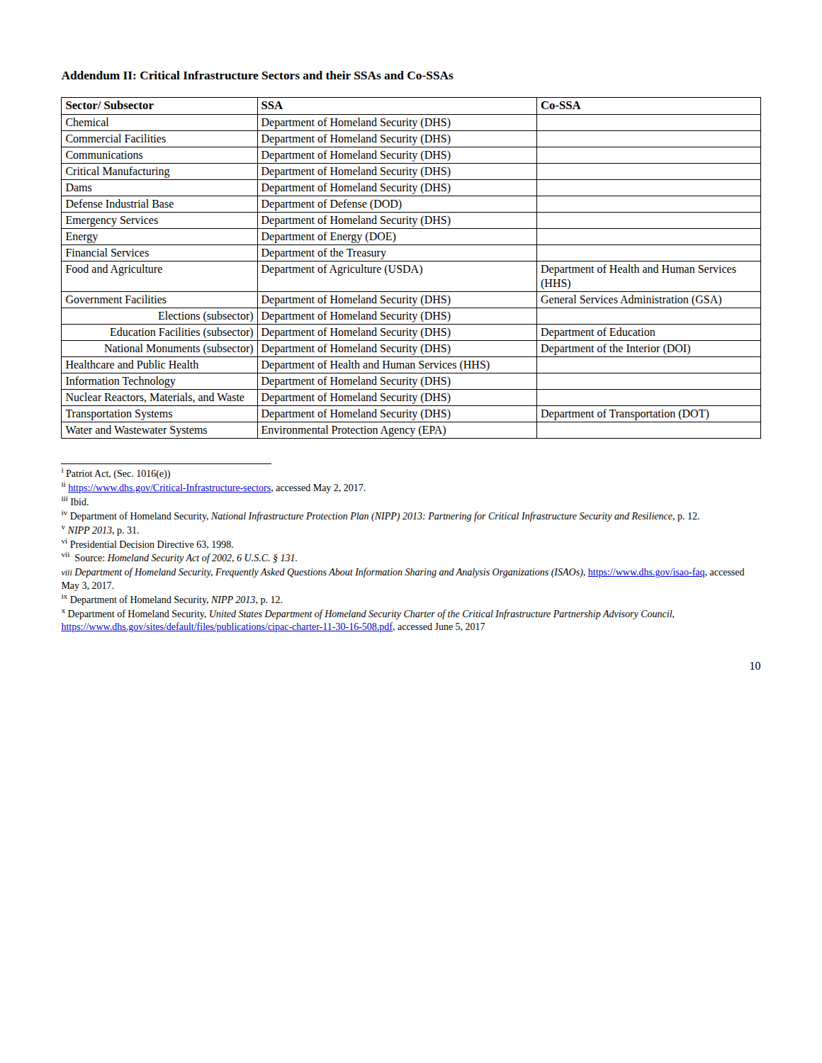Addendum II: Critical Infrastructure Sectors and their SSAs and Co-SSAs
| Sector/ Subsector | SSA | Co-SSA |
| --- | --- | --- |
| Chemical | Department of Homeland Security (DHS) | |
| Commercial Facilities | Department of Homeland Security (DHS) | |
| Communications | Department of Homeland Security (DHS) | |
| Critical Manufacturing | Department of Homeland Security (DHS) | |
| Dams | Department of Homeland Security (DHS) | |
| Defense Industrial Base | Department of Defense (DOD) | |
| Emergency Services | Department of Homeland Security (DHS) | |
| Energy | Department of Energy (DOE) | |
| Financial Services | Department of the Treasury | |
| Food and Agriculture | Department of Agriculture (USDA) | Department of Health and Human Services (HHS) |
| Government Facilities | Department of Homeland Security (DHS) | General Services Administration (GSA) |
| Elections (subsector) | Department of Homeland Security (DHS) | |
| Education Facilities (subsector) | Department of Homeland Security (DHS) | Department of Education |
| National Monuments (subsector) | Department of Homeland Security (DHS) | Department of the Interior (DOI) |
| Healthcare and Public Health | Department of Health and Human Services (HHS) | |
| Information Technology | Department of Homeland Security (DHS) | |
| Nuclear Reactors, Materials, and Waste | Department of Homeland Security (DHS) | |
| Transportation Systems | Department of Homeland Security (DHS) | Department of Transportation (DOT) |
| Water and Wastewater Systems | Environmental Protection Agency (EPA) | |
i Patriot Act, (Sec. 1016(e))
ii https://www.dhs.gov/Critical-Infrastructure-sectors, accessed May 2, 2017.
iii Ibid.
iv Department of Homeland Security, National Infrastructure Protection Plan (NIPP) 2013: Partnering for Critical Infrastructure Security and Resilience, p. 12.
v NIPP 2013, p. 31.
vi Presidential Decision Directive 63, 1998.
vii Source: Homeland Security Act of 2002, 6 U.S.C. § 131.
viii Department of Homeland Security, Frequently Asked Questions About Information Sharing and Analysis Organizations (ISAOs), https://www.dhs.gov/isao-faq, accessed May 3, 2017.
ix Department of Homeland Security, NIPP 2013, p. 12.
x Department of Homeland Security, United States Department of Homeland Security Charter of the Critical Infrastructure Partnership Advisory Council, https://www.dhs.gov/sites/default/files/publications/cipac-charter-11-30-16-508.pdf, accessed June 5, 2017
10